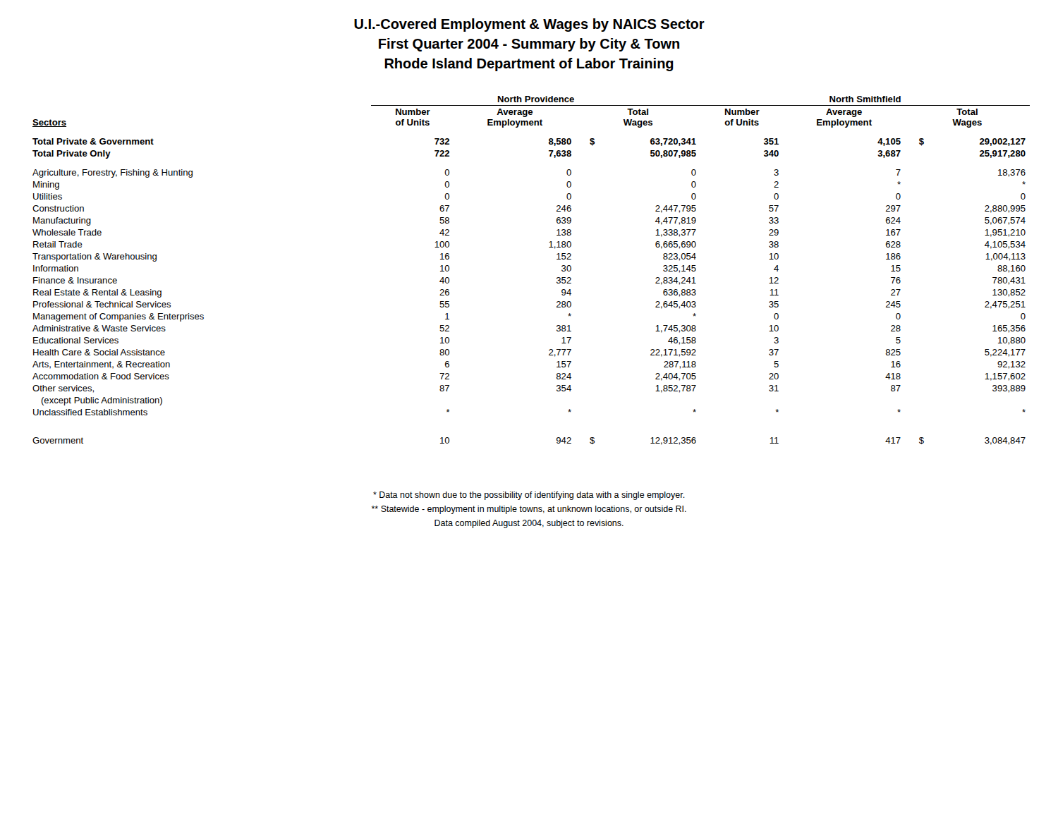U.I.-Covered Employment & Wages by NAICS Sector
First Quarter 2004 - Summary by City & Town
Rhode Island Department of Labor Training
| Sectors | North Providence | North Smithfield |
| --- | --- | --- |
| Number of Units | Average Employment | Total Wages | Number of Units | Average Employment | Total Wages |
| Total Private & Government | 732 | 8,580 | $ | 63,720,341 | 351 | 4,105 | $ | 29,002,127 |
| Total Private Only | 722 | 7,638 | | 50,807,985 | 340 | 3,687 | | 25,917,280 |
| Agriculture, Forestry, Fishing & Hunting | 0 | 0 | | 0 | 3 | 7 | | 18,376 |
| Mining | 0 | 0 | | 0 | 2 | * | | * |
| Utilities | 0 | 0 | | 0 | 0 | 0 | | 0 |
| Construction | 67 | 246 | | 2,447,795 | 57 | 297 | | 2,880,995 |
| Manufacturing | 58 | 639 | | 4,477,819 | 33 | 624 | | 5,067,574 |
| Wholesale Trade | 42 | 138 | | 1,338,377 | 29 | 167 | | 1,951,210 |
| Retail Trade | 100 | 1,180 | | 6,665,690 | 38 | 628 | | 4,105,534 |
| Transportation & Warehousing | 16 | 152 | | 823,054 | 10 | 186 | | 1,004,113 |
| Information | 10 | 30 | | 325,145 | 4 | 15 | | 88,160 |
| Finance & Insurance | 40 | 352 | | 2,834,241 | 12 | 76 | | 780,431 |
| Real Estate & Rental & Leasing | 26 | 94 | | 636,883 | 11 | 27 | | 130,852 |
| Professional & Technical Services | 55 | 280 | | 2,645,403 | 35 | 245 | | 2,475,251 |
| Management of Companies & Enterprises | 1 | * | | * | 0 | 0 | | 0 |
| Administrative & Waste Services | 52 | 381 | | 1,745,308 | 10 | 28 | | 165,356 |
| Educational Services | 10 | 17 | | 46,158 | 3 | 5 | | 10,880 |
| Health Care & Social Assistance | 80 | 2,777 | | 22,171,592 | 37 | 825 | | 5,224,177 |
| Arts, Entertainment, & Recreation | 6 | 157 | | 287,118 | 5 | 16 | | 92,132 |
| Accommodation & Food Services | 72 | 824 | | 2,404,705 | 20 | 418 | | 1,157,602 |
| Other services, | 87 | 354 | | 1,852,787 | 31 | 87 | | 393,889 |
| (except Public Administration) | | | | | | | | |
| Unclassified Establishments | * | * | | * | * | * | | * |
| Government | 10 | 942 | $ | 12,912,356 | 11 | 417 | $ | 3,084,847 |
* Data not shown due to the possibility of identifying data with a single employer.
** Statewide - employment in multiple towns, at unknown locations, or outside RI.
Data compiled August 2004, subject to revisions.